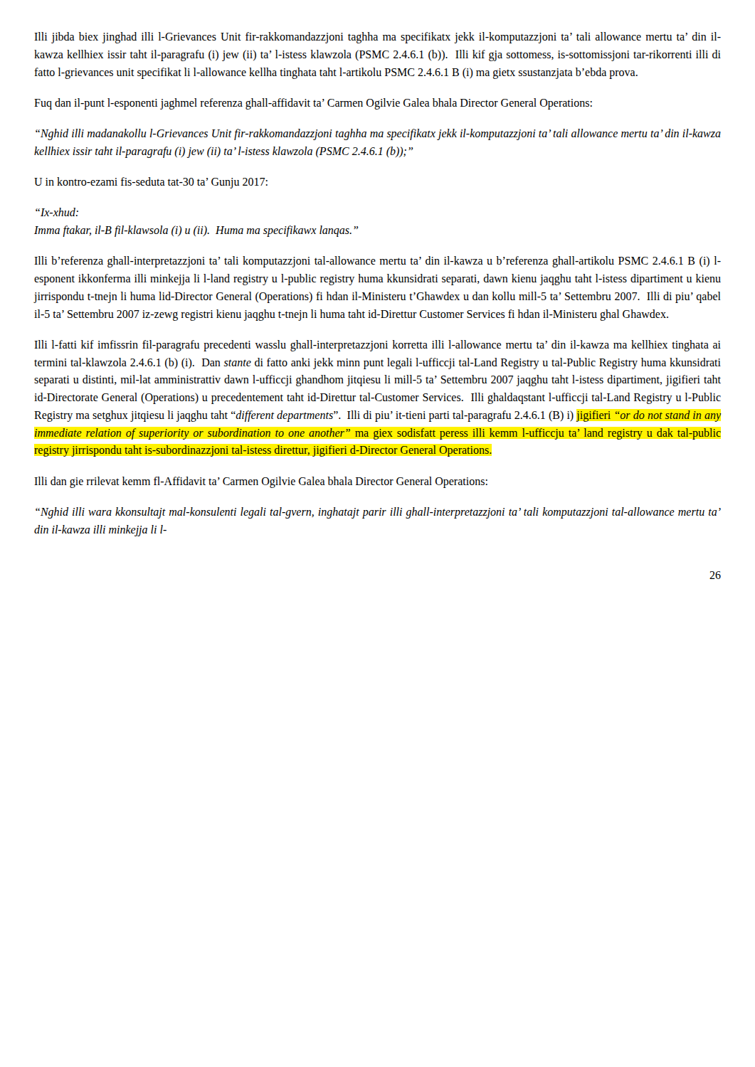Illi jibda biex jinghad illi l-Grievances Unit fir-rakkomandazzjoni taghha ma specifikatx jekk il-komputazzjoni ta’ tali allowance mertu ta’ din il-kawza kellhiex issir taht il-paragrafu (i) jew (ii) ta’ l-istess klawzola (PSMC 2.4.6.1 (b)). Illi kif gja sottomess, is-sottomissjoni tar-rikorrenti illi di fatto l-grievances unit specifikat li l-allowance kellha tinghata taht l-artikolu PSMC 2.4.6.1 B (i) ma gietx ssustanzjata b’ebda prova.
Fuq dan il-punt l-esponenti jaghmel referenza ghall-affidavit ta’ Carmen Ogilvie Galea bhala Director General Operations:
“Nghid illi madanakollu l-Grievances Unit fir-rakkomandazzjoni taghha ma specifikatx jekk il-komputazzjoni ta’ tali allowance mertu ta’ din il-kawza kellhiex issir taht il-paragrafu (i) jew (ii) ta’ l-istess klawzola (PSMC 2.4.6.1 (b));”
U in kontro-ezami fis-seduta tat-30 ta’ Gunju 2017:
“Ix-xhud:
Imma ftakar, il-B fil-klawsola (i) u (ii). Huma ma specifikawx lanqas.”
Illi b’referenza ghall-interpretazzjoni ta’ tali komputazzjoni tal-allowance mertu ta’ din il-kawza u b’referenza ghall-artikolu PSMC 2.4.6.1 B (i) l-esponent ikkonferma illi minkejja li l-land registry u l-public registry huma kkunsidrati separati, dawn kienu jaqghu taht l-istess dipartiment u kienu jirrispondu t-tnejn li huma lid-Director General (Operations) fi hdan il-Ministeru t’Ghawdex u dan kollu mill-5 ta’ Settembru 2007. Illi di piu’ qabel il-5 ta’ Settembru 2007 iz-zewg registri kienu jaqghu t-tnejn li huma taht id-Direttur Customer Services fi hdan il-Ministeru ghal Ghawdex.
Illi l-fatti kif imfissrin fil-paragrafu precedenti wasslu ghall-interpretazzjoni korretta illi l-allowance mertu ta’ din il-kawza ma kellhiex tinghata ai termini tal-klawzola 2.4.6.1 (b) (i). Dan stante di fatto anki jekk minn punt legali l-ufficcji tal-Land Registry u tal-Public Registry huma kkunsidrati separati u distinti, mil-lat amministrattiv dawn l-ufficcji ghandhom jitqiesu li mill-5 ta’ Settembru 2007 jaqghu taht l-istess dipartiment, jigifieri taht id-Directorate General (Operations) u precedentement taht id-Direttur tal-Customer Services. Illi ghaldaqstant l-ufficcji tal-Land Registry u l-Public Registry ma setghux jitqiesu li jaqghu taht “different departments”. Illi di piu’ it-tieni parti tal-paragrafu 2.4.6.1 (B) i) jigifieri “or do not stand in any immediate relation of superiority or subordination to one another” ma giex sodisfatt peress illi kemm l-ufficcju ta’ land registry u dak tal-public registry jirrispondu taht is-subordinazzjoni tal-istess direttur, jigifieri d-Director General Operations.
Illi dan gie rrilevat kemm fl-Affidavit ta’ Carmen Ogilvie Galea bhala Director General Operations:
“Nghid illi wara kkonsultajt mal-konsulenti legali tal-gvern, inghatajt parir illi ghall-interpretazzjoni ta’ tali komputazzjoni tal-allowance mertu ta’ din il-kawza illi minkejja li l-
26